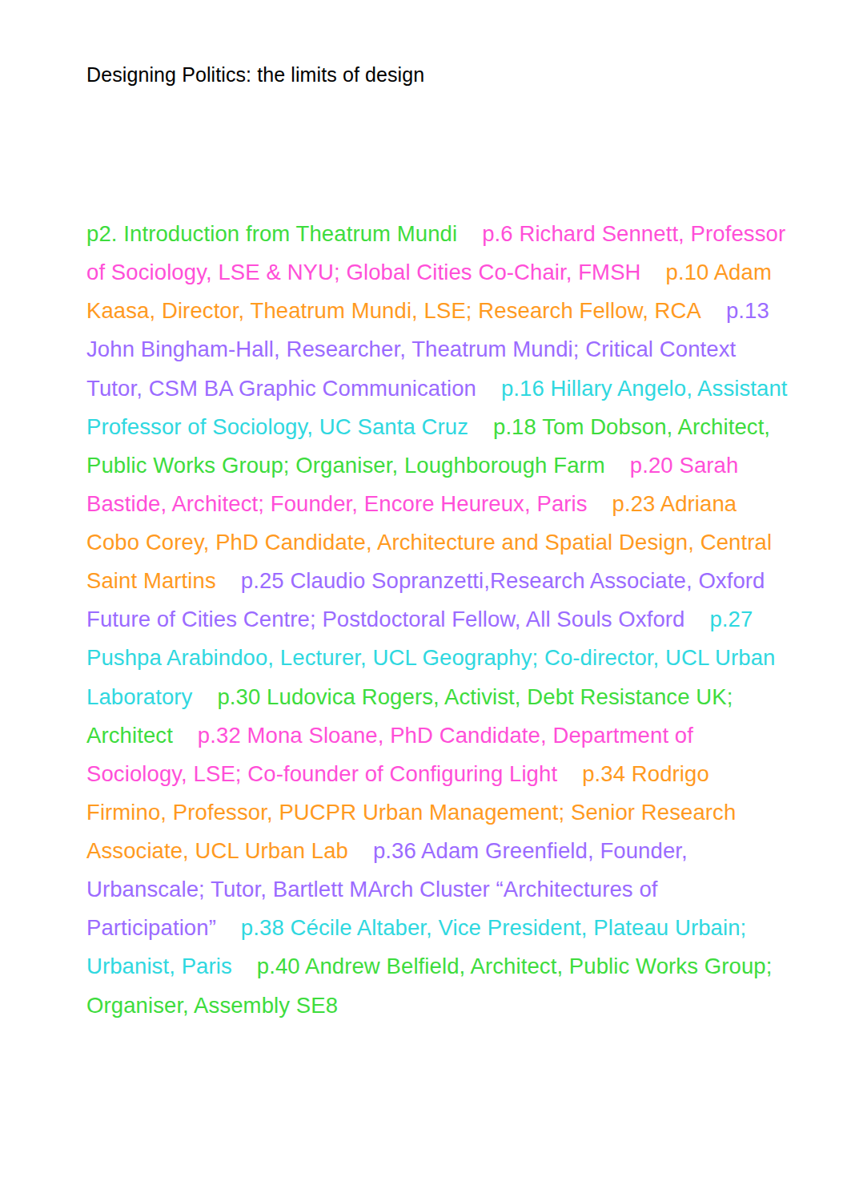Designing Politics: the limits of design
p2. Introduction from Theatrum Mundi p.6 Richard Sennett, Professor of Sociology, LSE & NYU; Global Cities Co-Chair, FMSH p.10 Adam Kaasa, Director, Theatrum Mundi, LSE; Research Fellow, RCA p.13 John Bingham-Hall, Researcher, Theatrum Mundi; Critical Context Tutor, CSM BA Graphic Communication p.16 Hillary Angelo, Assistant Professor of Sociology, UC Santa Cruz p.18 Tom Dobson, Architect, Public Works Group; Organiser, Loughborough Farm p.20 Sarah Bastide, Architect; Founder, Encore Heureux, Paris p.23 Adriana Cobo Corey, PhD Candidate, Architecture and Spatial Design, Central Saint Martins p.25 Claudio Sopranzetti,Research Associate, Oxford Future of Cities Centre; Postdoctoral Fellow, All Souls Oxford p.27 Pushpa Arabindoo, Lecturer, UCL Geography; Co-director, UCL Urban Laboratory p.30 Ludovica Rogers, Activist, Debt Resistance UK; Architect p.32 Mona Sloane, PhD Candidate, Department of Sociology, LSE; Co-founder of Configuring Light p.34 Rodrigo Firmino, Professor, PUCPR Urban Management; Senior Research Associate, UCL Urban Lab p.36 Adam Greenfield, Founder, Urbanscale; Tutor, Bartlett MArch Cluster “Architectures of Participation” p.38 Cécile Altaber, Vice President, Plateau Urbain; Urbanist, Paris p.40 Andrew Belfield, Architect, Public Works Group; Organiser, Assembly SE8